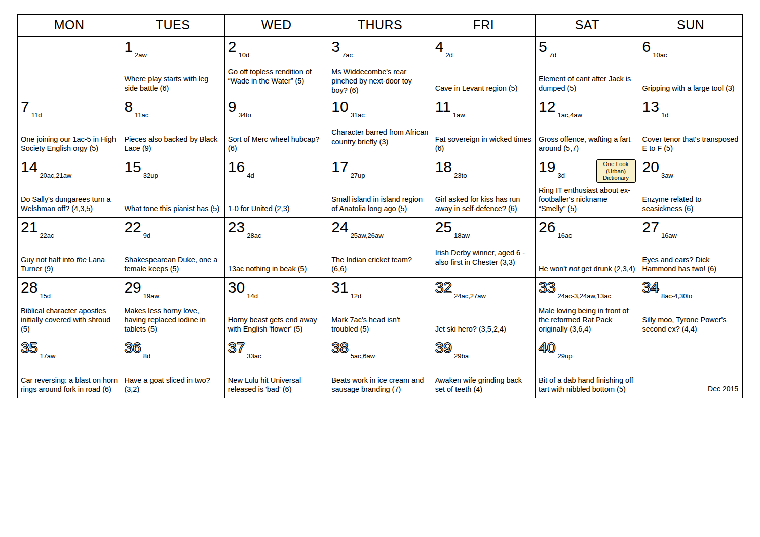| MON | TUES | WED | THURS | FRI | SAT | SUN |
| --- | --- | --- | --- | --- | --- | --- |
| | 1 2aw Where play starts with leg side battle (6) | 2 10d Go off topless rendition of “Wade in the Water” (5) | 3 7ac Ms Widdecombe's rear pinched by next-door toy boy? (6) | 4 2d Cave in Levant region (5) | 5 7d Element of cant after Jack is dumped (5) | 6 10ac Gripping with a large tool (3) |
| 7 11d One joining our 1ac-5 in High Society English orgy (5) | 8 11ac Pieces also backed by Black Lace (9) | 9 34to Sort of Merc wheel hubcap? (6) | 10 31ac Character barred from African country briefly (3) | 11 1aw Fat sovereign in wicked times (6) | 12 1ac,4aw Gross offence, wafting a fart around (5,7) | 13 1d Cover tenor that's transposed E to F (5) |
| 14 20ac,21aw Do Sally's dungarees turn a Welshman off? (4,3,5) | 15 32up What tone this pianist has (5) | 16 4d 1-0 for United (2,3) | 17 27up Small island in island region of Anatolia long ago (5) | 18 23to Girl asked for kiss has run away in self-defence? (6) | 19 3d One Look (Urban) Dictionary Ring IT enthusiast about ex-footballer's nickname “Smelly” (5) | 20 3aw Enzyme related to seasickness (6) |
| 21 22ac Guy not half into the Lana Turner (9) | 22 9d Shakespearean Duke, one a female keeps (5) | 23 28ac 13ac nothing in beak (5) | 24 25aw,26aw The Indian cricket team? (6,6) | 25 18aw Irish Derby winner, aged 6 - also first in Chester (3,3) | 26 16ac He won't not get drunk (2,3,4) | 27 16aw Eyes and ears? Dick Hammond has two! (6) |
| 28 15d Biblical character apostles initially covered with shroud (5) | 29 19aw Makes less horny love, having replaced iodine in tablets (5) | 30 14d Horny beast gets end away with English 'flower' (5) | 31 12d Mark 7ac's head isn't troubled (5) | 32 24ac,27aw Jet ski hero? (3,5,2,4) | 33 24ac-3,24aw,13ac Male loving being in front of the reformed Rat Pack originally (3,6,4) | 34 8ac-4,30to Silly moo, Tyrone Power's second ex? (4,4) |
| 35 17aw Car reversing: a blast on horn rings around fork in road (6) | 36 8d Have a goat sliced in two? (3,2) | 37 33ac New Lulu hit Universal released is 'bad' (6) | 38 5ac,6aw Beats work in ice cream and sausage branding (7) | 39 29ba Awaken wife grinding back set of teeth (4) | 40 29up Bit of a dab hand finishing off tart with nibbled bottom (5) | Dec 2015 |